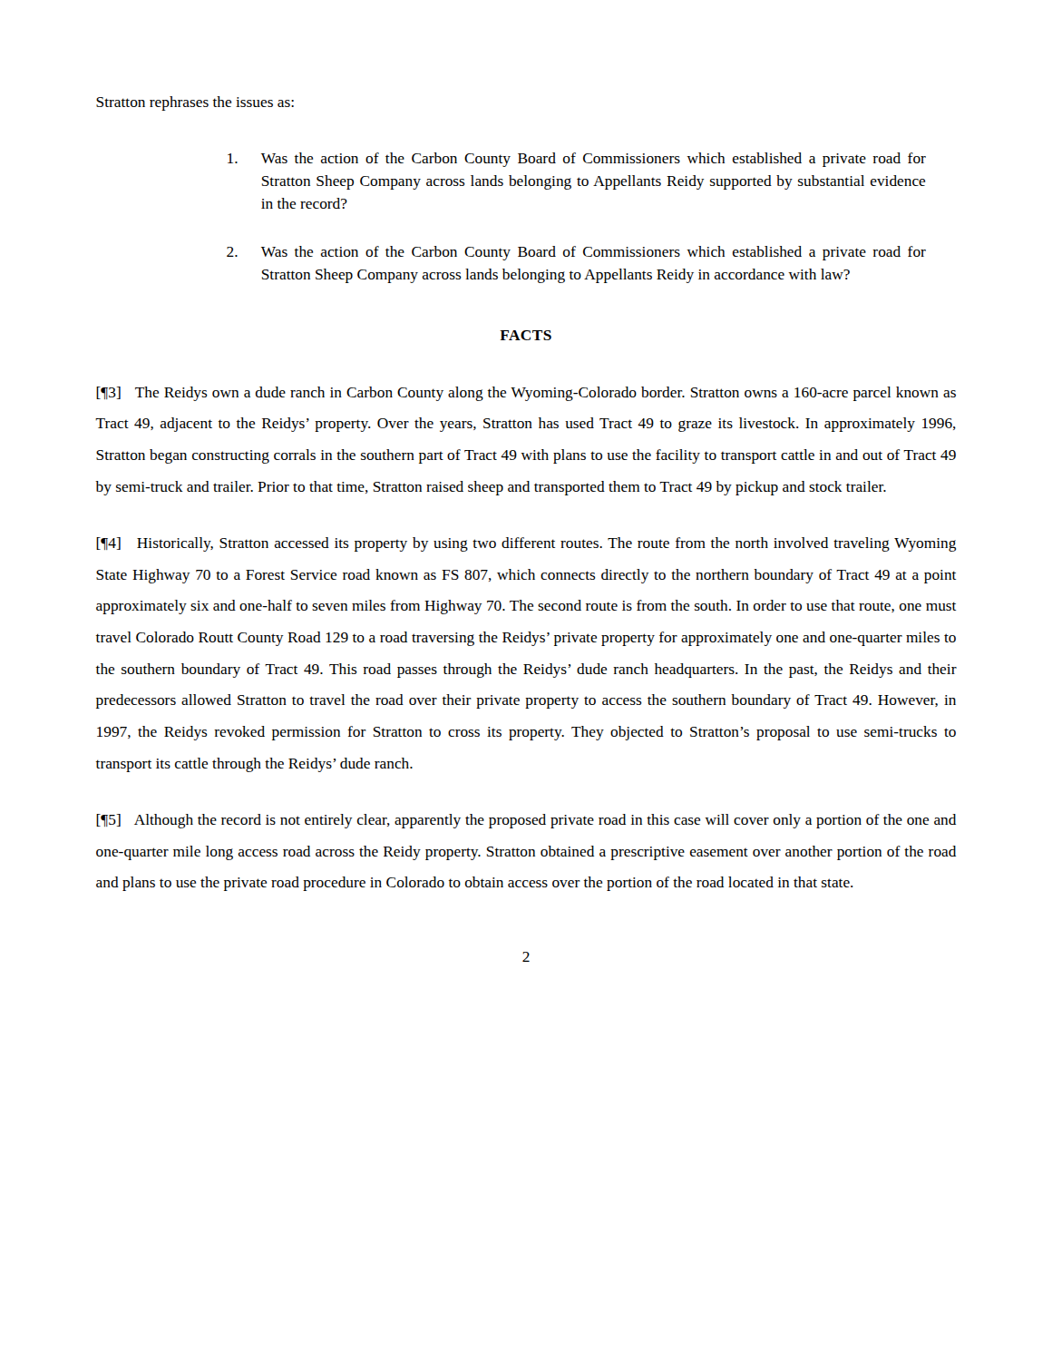Stratton rephrases the issues as:
1. Was the action of the Carbon County Board of Commissioners which established a private road for Stratton Sheep Company across lands belonging to Appellants Reidy supported by substantial evidence in the record?
2. Was the action of the Carbon County Board of Commissioners which established a private road for Stratton Sheep Company across lands belonging to Appellants Reidy in accordance with law?
FACTS
[¶3] The Reidys own a dude ranch in Carbon County along the Wyoming-Colorado border. Stratton owns a 160-acre parcel known as Tract 49, adjacent to the Reidys’ property. Over the years, Stratton has used Tract 49 to graze its livestock. In approximately 1996, Stratton began constructing corrals in the southern part of Tract 49 with plans to use the facility to transport cattle in and out of Tract 49 by semi-truck and trailer. Prior to that time, Stratton raised sheep and transported them to Tract 49 by pickup and stock trailer.
[¶4] Historically, Stratton accessed its property by using two different routes. The route from the north involved traveling Wyoming State Highway 70 to a Forest Service road known as FS 807, which connects directly to the northern boundary of Tract 49 at a point approximately six and one-half to seven miles from Highway 70. The second route is from the south. In order to use that route, one must travel Colorado Routt County Road 129 to a road traversing the Reidys’ private property for approximately one and one-quarter miles to the southern boundary of Tract 49. This road passes through the Reidys’ dude ranch headquarters. In the past, the Reidys and their predecessors allowed Stratton to travel the road over their private property to access the southern boundary of Tract 49. However, in 1997, the Reidys revoked permission for Stratton to cross its property. They objected to Stratton’s proposal to use semi-trucks to transport its cattle through the Reidys’ dude ranch.
[¶5] Although the record is not entirely clear, apparently the proposed private road in this case will cover only a portion of the one and one-quarter mile long access road across the Reidy property. Stratton obtained a prescriptive easement over another portion of the road and plans to use the private road procedure in Colorado to obtain access over the portion of the road located in that state.
2